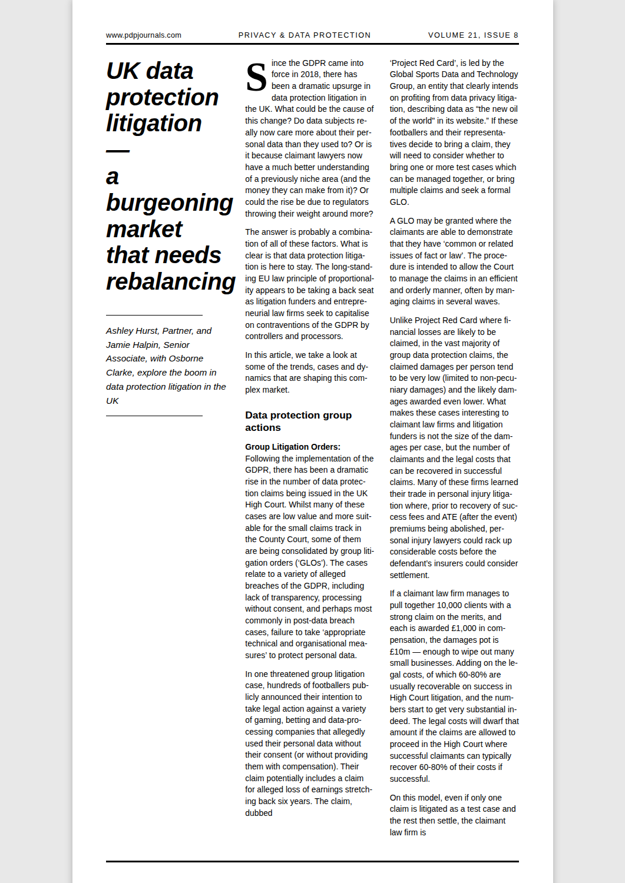www.pdpjournals.com Privacy & Data Protection Volume 21, Issue 8
UK data protection litigation —
a burgeoning market
that needs rebalancing
Ashley Hurst, Partner, and Jamie Halpin, Senior Associate, with Osborne Clarke, explore the boom in data protection litigation in the UK
Since the GDPR came into force in 2018, there has been a dramatic upsurge in data protection litigation in the UK. What could be the cause of this change? Do data subjects really now care more about their personal data than they used to? Or is it because claimant lawyers now have a much better understanding of a previously niche area (and the money they can make from it)? Or could the rise be due to regulators throwing their weight around more?
The answer is probably a combination of all of these factors. What is clear is that data protection litigation is here to stay. The long-standing EU law principle of proportionality appears to be taking a back seat as litigation funders and entrepreneurial law firms seek to capitalise on contraventions of the GDPR by controllers and processors.
In this article, we take a look at some of the trends, cases and dynamics that are shaping this complex market.
Data protection group actions
Group Litigation Orders:
Following the implementation of the GDPR, there has been a dramatic rise in the number of data protection claims being issued in the UK High Court. Whilst many of these cases are low value and more suitable for the small claims track in the County Court, some of them are being consolidated by group litigation orders (‘GLOs’). The cases relate to a variety of alleged breaches of the GDPR, including lack of transparency, processing without consent, and perhaps most commonly in post-data breach cases, failure to take ‘appropriate technical and organisational measures’ to protect personal data.
In one threatened group litigation case, hundreds of footballers publicly announced their intention to take legal action against a variety of gaming, betting and data-processing companies that allegedly used their personal data without their consent (or without providing them with compensation). Their claim potentially includes a claim for alleged loss of earnings stretching back six years. The claim, dubbed
‘Project Red Card’, is led by the Global Sports Data and Technology Group, an entity that clearly intends on profiting from data privacy litigation, describing data as “the new oil of the world" in its website.” If these footballers and their representatives decide to bring a claim, they will need to consider whether to bring one or more test cases which can be managed together, or bring multiple claims and seek a formal GLO.
A GLO may be granted where the claimants are able to demonstrate that they have ‘common or related issues of fact or law’. The procedure is intended to allow the Court to manage the claims in an efficient and orderly manner, often by managing claims in several waves.
Unlike Project Red Card where financial losses are likely to be claimed, in the vast majority of group data protection claims, the claimed damages per person tend to be very low (limited to non-pecuniary damages) and the likely damages awarded even lower. What makes these cases interesting to claimant law firms and litigation funders is not the size of the damages per case, but the number of claimants and the legal costs that can be recovered in successful claims. Many of these firms learned their trade in personal injury litigation where, prior to recovery of success fees and ATE (after the event) premiums being abolished, personal injury lawyers could rack up considerable costs before the defendant’s insurers could consider settlement.
If a claimant law firm manages to pull together 10,000 clients with a strong claim on the merits, and each is awarded £1,000 in compensation, the damages pot is £10m — enough to wipe out many small businesses. Adding on the legal costs, of which 60-80% are usually recoverable on success in High Court litigation, and the numbers start to get very substantial indeed. The legal costs will dwarf that amount if the claims are allowed to proceed in the High Court where successful claimants can typically recover 60-80% of their costs if successful.
On this model, even if only one claim is litigated as a test case and the rest then settle, the claimant law firm is